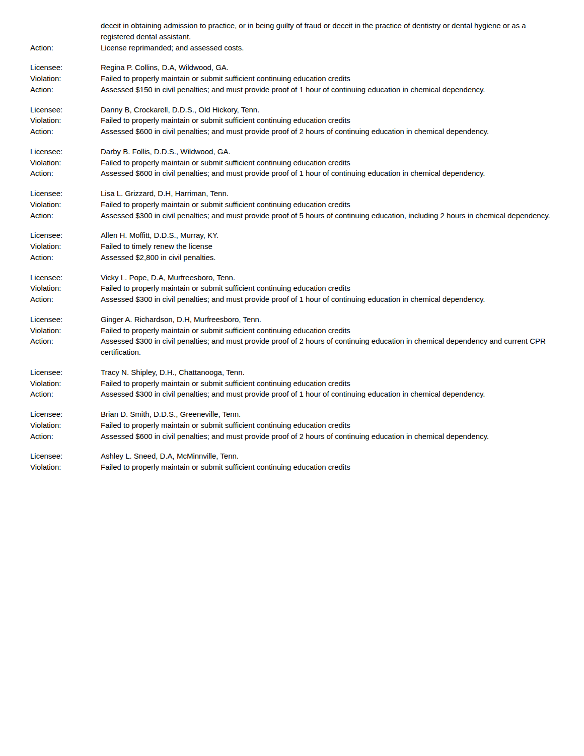| | deceit in obtaining admission to practice, or in being guilty of fraud or deceit in the practice of dentistry or dental hygiene or as a registered dental assistant. |
| Action: | License reprimanded; and assessed costs. |
| Licensee: | Regina P. Collins, D.A, Wildwood, GA. |
| Violation: | Failed to properly maintain or submit sufficient continuing education credits |
| Action: | Assessed $150 in civil penalties; and must provide proof of 1 hour of continuing education in chemical dependency. |
| Licensee: | Danny B, Crockarell, D.D.S., Old Hickory, Tenn. |
| Violation: | Failed to properly maintain or submit sufficient continuing education credits |
| Action: | Assessed $600 in civil penalties; and must provide proof of 2 hours of continuing education in chemical dependency. |
| Licensee: | Darby B. Follis, D.D.S., Wildwood, GA. |
| Violation: | Failed to properly maintain or submit sufficient continuing education credits |
| Action: | Assessed $600 in civil penalties; and must provide proof of 1 hour of continuing education in chemical dependency. |
| Licensee: | Lisa L. Grizzard, D.H, Harriman, Tenn. |
| Violation: | Failed to properly maintain or submit sufficient continuing education credits |
| Action: | Assessed $300 in civil penalties; and must provide proof of 5 hours of continuing education, including 2 hours in chemical dependency. |
| Licensee: | Allen H. Moffitt, D.D.S., Murray, KY. |
| Violation: | Failed to timely renew the license |
| Action: | Assessed $2,800 in civil penalties. |
| Licensee: | Vicky L. Pope, D.A, Murfreesboro, Tenn. |
| Violation: | Failed to properly maintain or submit sufficient continuing education credits |
| Action: | Assessed $300 in civil penalties; and must provide proof of 1 hour of continuing education in chemical dependency. |
| Licensee: | Ginger A. Richardson, D.H, Murfreesboro, Tenn. |
| Violation: | Failed to properly maintain or submit sufficient continuing education credits |
| Action: | Assessed $300 in civil penalties; and must provide proof of 2 hours of continuing education in chemical dependency and current CPR certification. |
| Licensee: | Tracy N. Shipley, D.H., Chattanooga, Tenn. |
| Violation: | Failed to properly maintain or submit sufficient continuing education credits |
| Action: | Assessed $300 in civil penalties; and must provide proof of 1 hour of continuing education in chemical dependency. |
| Licensee: | Brian D. Smith, D.D.S., Greeneville, Tenn. |
| Violation: | Failed to properly maintain or submit sufficient continuing education credits |
| Action: | Assessed $600 in civil penalties; and must provide proof of 2 hours of continuing education in chemical dependency. |
| Licensee: | Ashley L. Sneed, D.A, McMinnville, Tenn. |
| Violation: | Failed to properly maintain or submit sufficient continuing education credits |